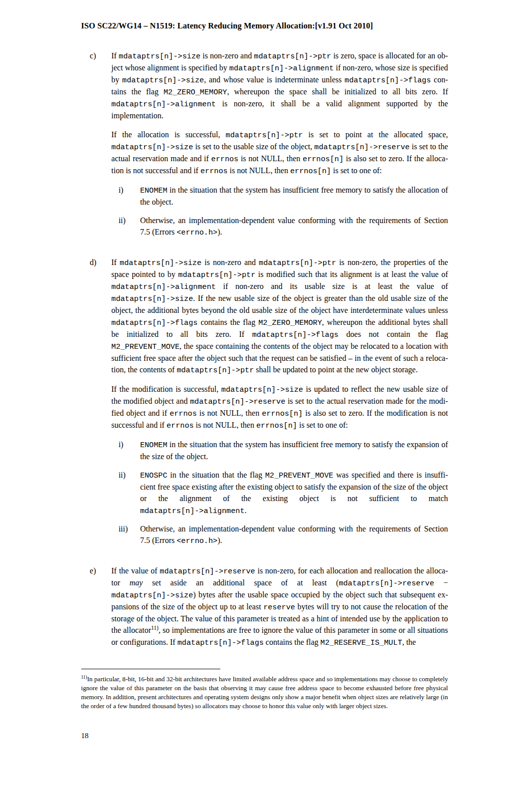ISO SC22/WG14 – N1519: Latency Reducing Memory Allocation:[v1.91 Oct 2010]
c)
If mdataptrs[n]->size is non-zero and mdataptrs[n]->ptr is zero, space is allocated for an object whose alignment is specified by mdataptrs[n]->alignment if non-zero, whose size is specified by mdataptrs[n]->size, and whose value is indeterminate unless mdataptrs[n]->flags contains the flag M2_ZERO_MEMORY, whereupon the space shall be initialized to all bits zero. If mdataptrs[n]->alignment is non-zero, it shall be a valid alignment supported by the implementation.
If the allocation is successful, mdataptrs[n]->ptr is set to point at the allocated space, mdataptrs[n]->size is set to the usable size of the object, mdataptrs[n]->reserve is set to the actual reservation made and if errnos is not NULL, then errnos[n] is also set to zero. If the allocation is not successful and if errnos is not NULL, then errnos[n] is set to one of:
i)
ENOMEM in the situation that the system has insufficient free memory to satisfy the allocation of the object.
ii)
Otherwise, an implementation-dependent value conforming with the requirements of Section 7.5 (Errors <errno.h>).
d)
If mdataptrs[n]->size is non-zero and mdataptrs[n]->ptr is non-zero, the properties of the space pointed to by mdataptrs[n]->ptr is modified such that its alignment is at least the value of mdataptrs[n]->alignment if non-zero and its usable size is at least the value of mdataptrs[n]->size. If the new usable size of the object is greater than the old usable size of the object, the additional bytes beyond the old usable size of the object have interdeterminate values unless mdataptrs[n]->flags contains the flag M2_ZERO_MEMORY, whereupon the additional bytes shall be initialized to all bits zero. If mdataptrs[n]->flags does not contain the flag M2_PREVENT_MOVE, the space containing the contents of the object may be relocated to a location with sufficient free space after the object such that the request can be satisfied – in the event of such a relocation, the contents of mdataptrs[n]->ptr shall be updated to point at the new object storage.
If the modification is successful, mdataptrs[n]->size is updated to reflect the new usable size of the modified object and mdataptrs[n]->reserve is set to the actual reservation made for the modified object and if errnos is not NULL, then errnos[n] is also set to zero. If the modification is not successful and if errnos is not NULL, then errnos[n] is set to one of:
i)
ENOMEM in the situation that the system has insufficient free memory to satisfy the expansion of the size of the object.
ii)
ENOSPC in the situation that the flag M2_PREVENT_MOVE was specified and there is insufficient free space existing after the existing object to satisfy the expansion of the size of the object or the alignment of the existing object is not sufficient to match mdataptrs[n]->alignment.
iii)
Otherwise, an implementation-dependent value conforming with the requirements of Section 7.5 (Errors <errno.h>).
e)
If the value of mdataptrs[n]->reserve is non-zero, for each allocation and reallocation the allocator may set aside an additional space of at least (mdataptrs[n]->reserve − mdataptrs[n]->size) bytes after the usable space occupied by the object such that subsequent expansions of the size of the object up to at least reserve bytes will try to not cause the relocation of the storage of the object. The value of this parameter is treated as a hint of intended use by the application to the allocator11), so implementations are free to ignore the value of this parameter in some or all situations or configurations. If mdataptrs[n]->flags contains the flag M2_RESERVE_IS_MULT, the
11)In particular, 8-bit, 16-bit and 32-bit architectures have limited available address space and so implementations may choose to completely ignore the value of this parameter on the basis that observing it may cause free address space to become exhausted before free physical memory. In addition, present architectures and operating system designs only show a major benefit when object sizes are relatively large (in the order of a few hundred thousand bytes) so allocators may choose to honor this value only with larger object sizes.
18